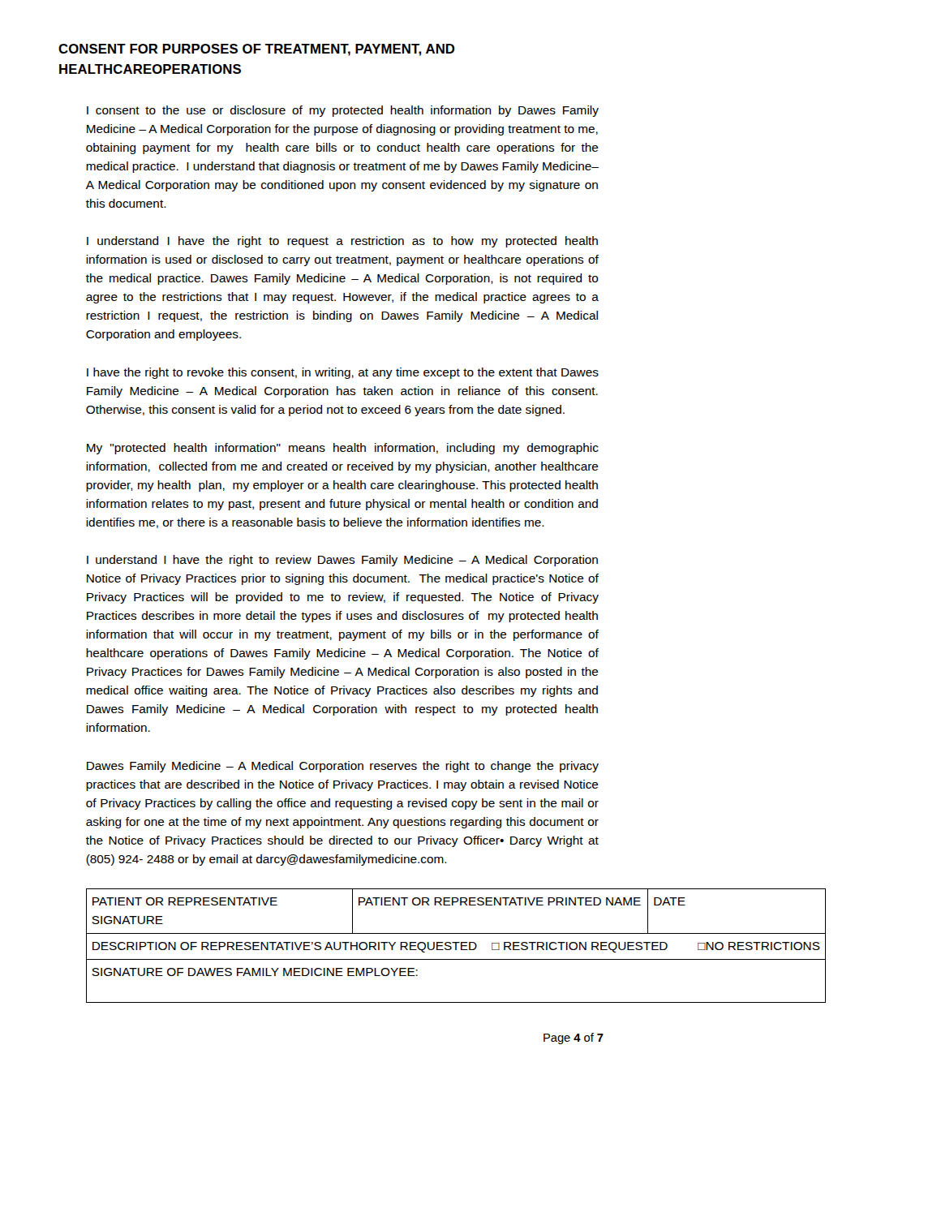CONSENT FOR PURPOSES OF TREATMENT, PAYMENT, AND HEALTHCAREOPERATIONS
I consent to the use or disclosure of my protected health information by Dawes Family Medicine – A Medical Corporation for the purpose of diagnosing or providing treatment to me, obtaining payment for my health care bills or to conduct health care operations for the medical practice. I understand that diagnosis or treatment of me by Dawes Family Medicine– A Medical Corporation may be conditioned upon my consent evidenced by my signature on this document.
I understand I have the right to request a restriction as to how my protected health information is used or disclosed to carry out treatment, payment or healthcare operations of the medical practice. Dawes Family Medicine – A Medical Corporation, is not required to agree to the restrictions that I may request. However, if the medical practice agrees to a restriction I request, the restriction is binding on Dawes Family Medicine – A Medical Corporation and employees.
I have the right to revoke this consent, in writing, at any time except to the extent that Dawes Family Medicine – A Medical Corporation has taken action in reliance of this consent. Otherwise, this consent is valid for a period not to exceed 6 years from the date signed.
My "protected health information" means health information, including my demographic information, collected from me and created or received by my physician, another healthcare provider, my health plan, my employer or a health care clearinghouse. This protected health information relates to my past, present and future physical or mental health or condition and identifies me, or there is a reasonable basis to believe the information identifies me.
I understand I have the right to review Dawes Family Medicine – A Medical Corporation Notice of Privacy Practices prior to signing this document. The medical practice's Notice of Privacy Practices will be provided to me to review, if requested. The Notice of Privacy Practices describes in more detail the types if uses and disclosures of my protected health information that will occur in my treatment, payment of my bills or in the performance of healthcare operations of Dawes Family Medicine – A Medical Corporation. The Notice of Privacy Practices for Dawes Family Medicine – A Medical Corporation is also posted in the medical office waiting area. The Notice of Privacy Practices also describes my rights and Dawes Family Medicine – A Medical Corporation with respect to my protected health information.
Dawes Family Medicine – A Medical Corporation reserves the right to change the privacy practices that are described in the Notice of Privacy Practices. I may obtain a revised Notice of Privacy Practices by calling the office and requesting a revised copy be sent in the mail or asking for one at the time of my next appointment. Any questions regarding this document or the Notice of Privacy Practices should be directed to our Privacy Officer• Darcy Wright at (805) 924- 2488 or by email at darcy@dawesfamilymedicine.com.
| PATIENT OR REPRESENTATIVE SIGNATURE | PATIENT OR REPRESENTATIVE PRINTED NAME | DATE |
| DESCRIPTION OF REPRESENTATIVE’S AUTHORITY REQUESTED □ RESTRICTION REQUESTED □ NO RESTRICTIONS |
| SIGNATURE OF DAWES FAMILY MEDICINE EMPLOYEE: |
Page 4 of 7